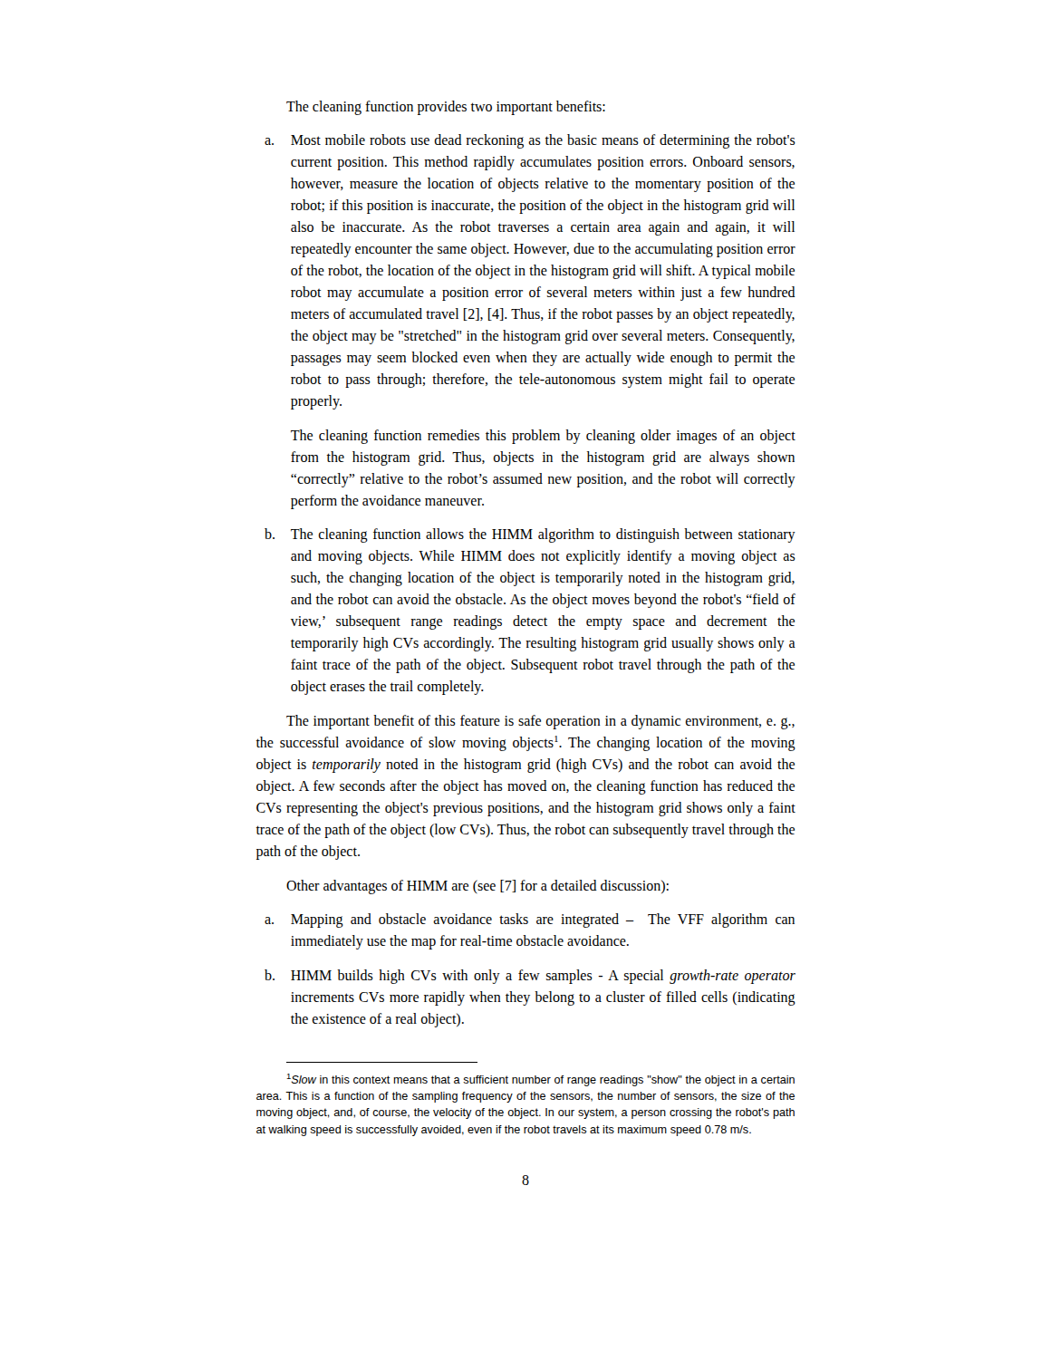The cleaning function provides two important benefits:
a.
Most mobile robots use dead reckoning as the basic means of determining the robot's current position. This method rapidly accumulates position errors. Onboard sensors, however, measure the location of objects relative to the momentary position of the robot; if this position is inaccurate, the position of the object in the histogram grid will also be inaccurate. As the robot traverses a certain area again and again, it will repeatedly encounter the same object. However, due to the accumulating position error of the robot, the location of the object in the histogram grid will shift. A typical mobile robot may accumulate a position error of several meters within just a few hundred meters of accumulated travel [2], [4]. Thus, if the robot passes by an object repeatedly, the object may be "stretched" in the histogram grid over several meters. Consequently, passages may seem blocked even when they are actually wide enough to permit the robot to pass through; therefore, the tele-autonomous system might fail to operate properly.
The cleaning function remedies this problem by cleaning older images of an object from the histogram grid. Thus, objects in the histogram grid are always shown “correctly” relative to the robot’s assumed new position, and the robot will correctly perform the avoidance maneuver.
b.
The cleaning function allows the HIMM algorithm to distinguish between stationary and moving objects. While HIMM does not explicitly identify a moving object as such, the changing location of the object is temporarily noted in the histogram grid, and the robot can avoid the obstacle. As the object moves beyond the robot's “field of view,’ subsequent range readings detect the empty space and decrement the temporarily high CVs accordingly. The resulting histogram grid usually shows only a faint trace of the path of the object. Subsequent robot travel through the path of the object erases the trail completely.
The important benefit of this feature is safe operation in a dynamic environment, e. g., the successful avoidance of slow moving objects1. The changing location of the moving object is temporarily noted in the histogram grid (high CVs) and the robot can avoid the object. A few seconds after the object has moved on, the cleaning function has reduced the CVs representing the object's previous positions, and the histogram grid shows only a faint trace of the path of the object (low CVs). Thus, the robot can subsequently travel through the path of the object.
Other advantages of HIMM are (see [7] for a detailed discussion):
a.
Mapping and obstacle avoidance tasks are integrated – The VFF algorithm can immediately use the map for real-time obstacle avoidance.
b.
HIMM builds high CVs with only a few samples - A special growth-rate operator increments CVs more rapidly when they belong to a cluster of filled cells (indicating the existence of a real object).
1Slow in this context means that a sufficient number of range readings "show" the object in a certain area. This is a function of the sampling frequency of the sensors, the number of sensors, the size of the moving object, and, of course, the velocity of the object. In our system, a person crossing the robot's path at walking speed is successfully avoided, even if the robot travels at its maximum speed 0.78 m/s.
8